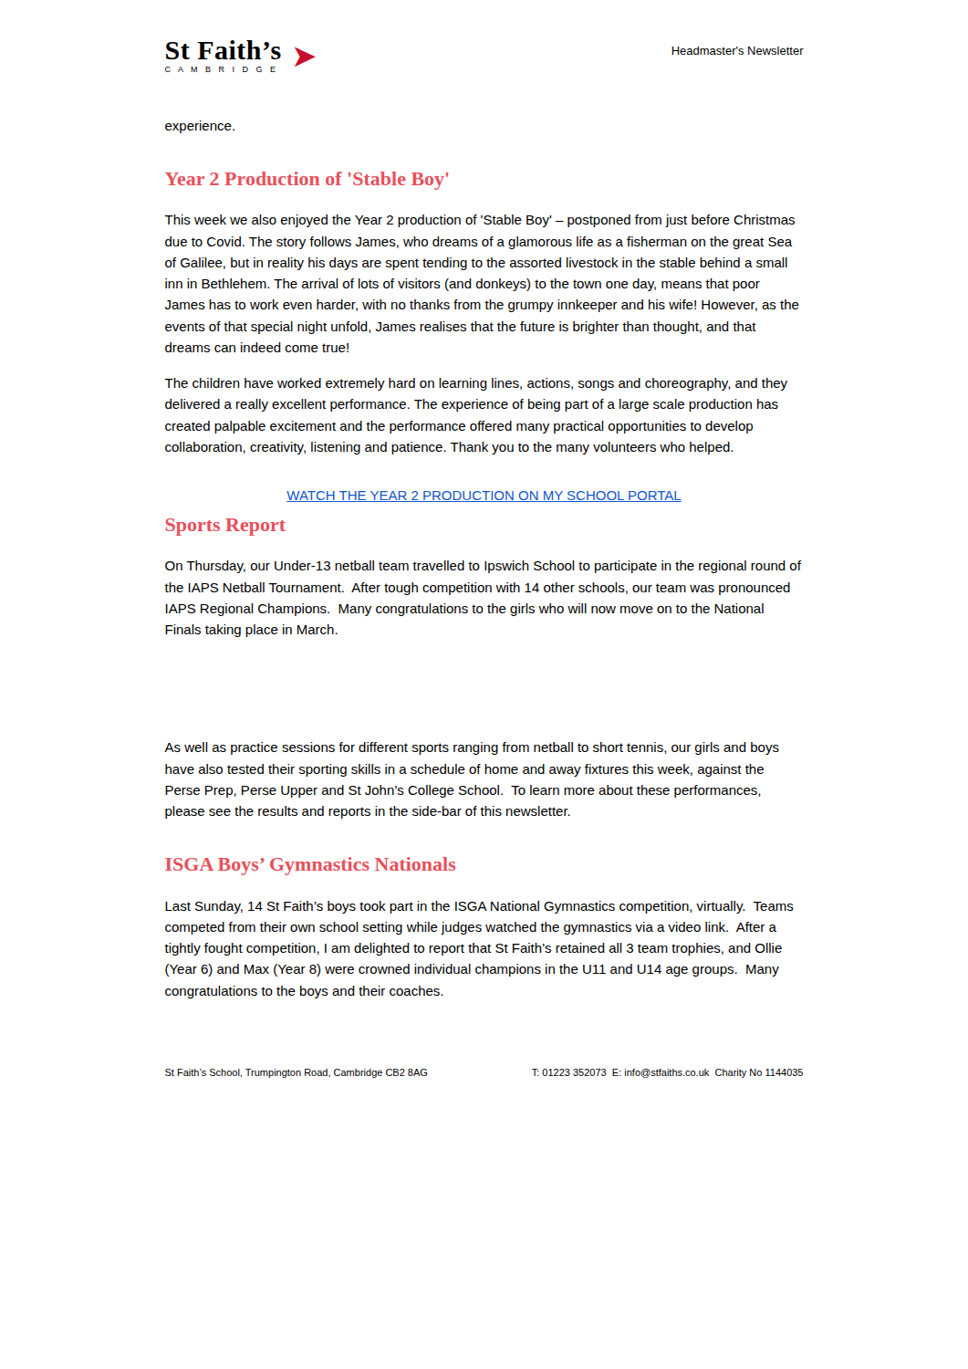St Faith’s C A M B R I D G E
➤
Headmaster's Newsletter
experience.
Year 2 Production of 'Stable Boy'
This week we also enjoyed the Year 2 production of 'Stable Boy' – postponed from just before Christmas due to Covid. The story follows James, who dreams of a glamorous life as a fisherman on the great Sea of Galilee, but in reality his days are spent tending to the assorted livestock in the stable behind a small inn in Bethlehem. The arrival of lots of visitors (and donkeys) to the town one day, means that poor James has to work even harder, with no thanks from the grumpy innkeeper and his wife! However, as the events of that special night unfold, James realises that the future is brighter than thought, and that dreams can indeed come true!
The children have worked extremely hard on learning lines, actions, songs and choreography, and they delivered a really excellent performance. The experience of being part of a large scale production has created palpable excitement and the performance offered many practical opportunities to develop collaboration, creativity, listening and patience. Thank you to the many volunteers who helped.
WATCH THE YEAR 2 PRODUCTION ON MY SCHOOL PORTAL
Sports Report
On Thursday, our Under-13 netball team travelled to Ipswich School to participate in the regional round of the IAPS Netball Tournament. After tough competition with 14 other schools, our team was pronounced IAPS Regional Champions. Many congratulations to the girls who will now move on to the National Finals taking place in March.
As well as practice sessions for different sports ranging from netball to short tennis, our girls and boys have also tested their sporting skills in a schedule of home and away fixtures this week, against the Perse Prep, Perse Upper and St John’s College School. To learn more about these performances, please see the results and reports in the side-bar of this newsletter.
ISGA Boys’ Gymnastics Nationals
Last Sunday, 14 St Faith’s boys took part in the ISGA National Gymnastics competition, virtually. Teams competed from their own school setting while judges watched the gymnastics via a video link. After a tightly fought competition, I am delighted to report that St Faith’s retained all 3 team trophies, and Ollie (Year 6) and Max (Year 8) were crowned individual champions in the U11 and U14 age groups. Many congratulations to the boys and their coaches.
St Faith’s School, Trumpington Road, Cambridge CB2 8AG
T: 01223 352073 E: info@stfaiths.co.uk Charity No 1144035